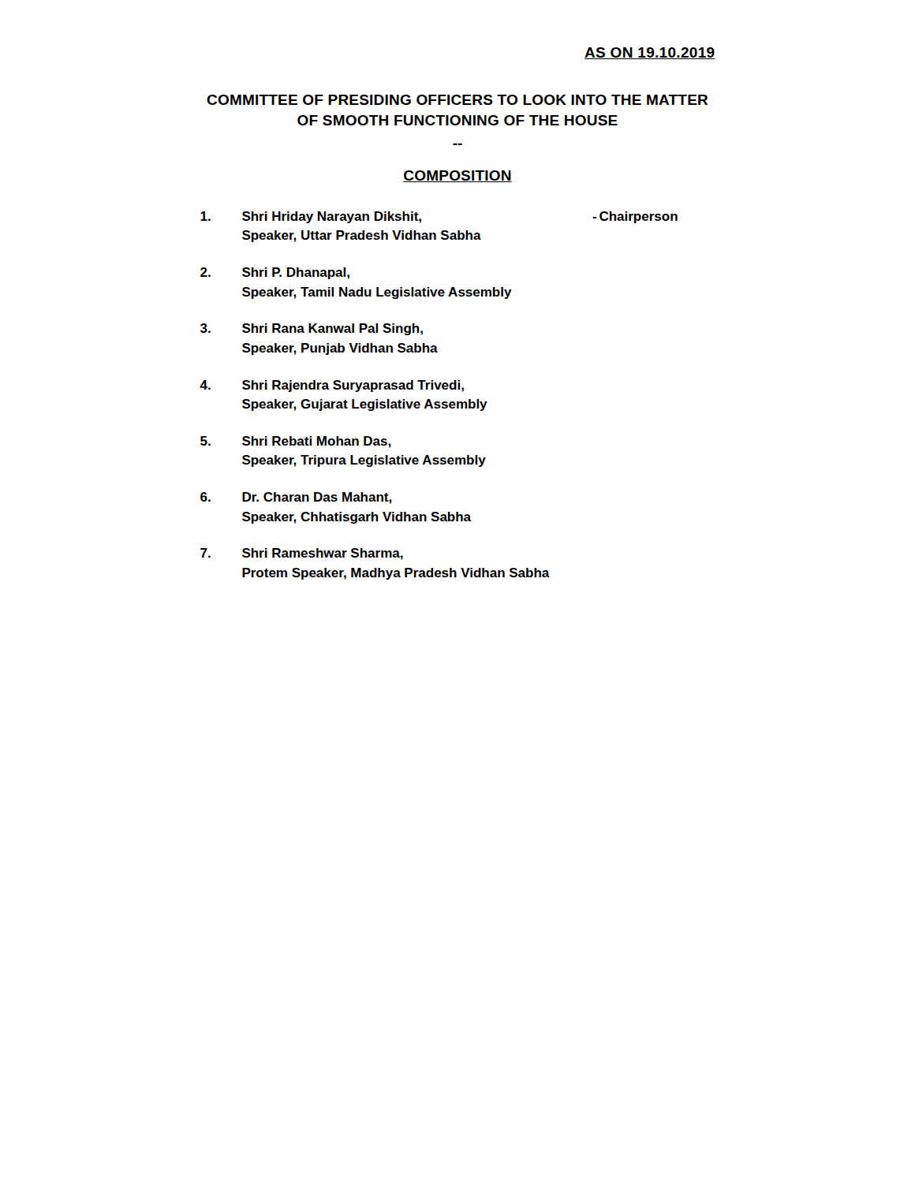AS ON 19.10.2019
COMMITTEE OF PRESIDING OFFICERS TO LOOK INTO THE MATTER
OF SMOOTH FUNCTIONING OF THE HOUSE
--
COMPOSITION
| 1. | Shri Hriday Narayan Dikshit, Speaker, Uttar Pradesh Vidhan Sabha | - | Chairperson |
| 2. | Shri P. Dhanapal, Speaker, Tamil Nadu Legislative Assembly |
| 3. | Shri Rana Kanwal Pal Singh, Speaker, Punjab Vidhan Sabha |
| 4. | Shri Rajendra Suryaprasad Trivedi, Speaker, Gujarat Legislative Assembly |
| 5. | Shri Rebati Mohan Das, Speaker, Tripura Legislative Assembly |
| 6. | Dr. Charan Das Mahant, Speaker, Chhatisgarh Vidhan Sabha |
| 7. | Shri Rameshwar Sharma, Protem Speaker, Madhya Pradesh Vidhan Sabha |